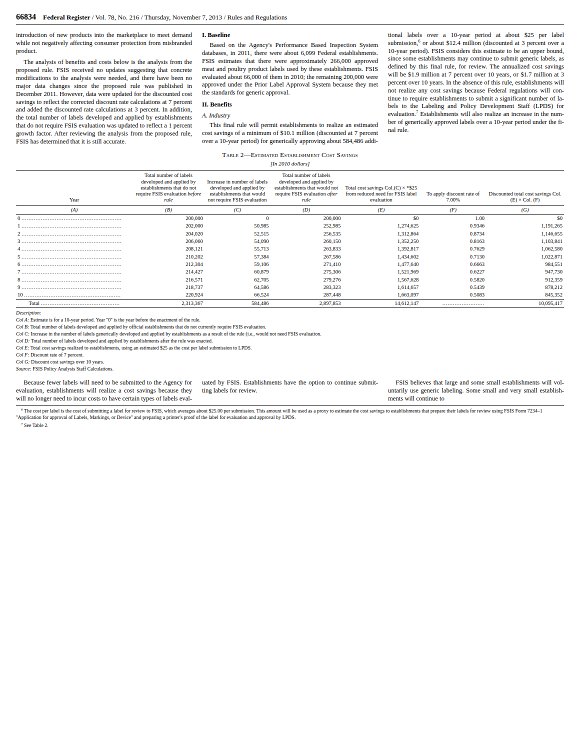66834 Federal Register / Vol. 78, No. 216 / Thursday, November 7, 2013 / Rules and Regulations
introduction of new products into the marketplace to meet demand while not negatively affecting consumer protection from misbranded product.
The analysis of benefits and costs below is the analysis from the proposed rule. FSIS received no updates suggesting that concrete modifications to the analysis were needed, and there have been no major data changes since the proposed rule was published in December 2011. However, data were updated for the discounted cost savings to reflect the corrected discount rate calculations at 7 percent and added the discounted rate calculations at 3 percent. In addition, the total number of labels developed and applied by establishments that do not require FSIS evaluation was updated to reflect a 1 percent growth factor. After reviewing the analysis from the proposed rule, FSIS has determined that it is still accurate.
I. Baseline
Based on the Agency's Performance Based Inspection System databases, in 2011, there were about 6,099 Federal establishments. FSIS estimates that there were approximately 266,000 approved meat and poultry product labels used by these establishments. FSIS evaluated about 66,000 of them in 2010; the remaining 200,000 were approved under the Prior Label Approval System because they met the standards for generic approval.
II. Benefits
A. Industry
This final rule will permit establishments to realize an estimated cost savings of a minimum of $10.1 million (discounted at 7 percent over a 10-year period) for generically approving about 584,486 additional labels over a 10-year period at about $25 per label submission,6 or about $12.4 million (discounted at 3 percent over a 10-year period). FSIS considers this estimate to be an upper bound, since some establishments may continue to submit generic labels, as defined by this final rule, for review. The annualized cost savings will be $1.9 million at 7 percent over 10 years, or $1.7 million at 3 percent over 10 years. In the absence of this rule, establishments will not realize any cost savings because Federal regulations will continue to require establishments to submit a significant number of labels to the Labeling and Policy Development Staff (LPDS) for evaluation.7 Establishments will also realize an increase in the number of generically approved labels over a 10-year period under the final rule.
Table 2—Estimated Establishment Cost Savings
[In 2010 dollars]
| Year | Total number of labels developed and applied by establishments that do not require FSIS evaluation before rule | Increase in number of labels developed and applied by establishments that would not require FSIS evaluation | Total number of labels developed and applied by establishments that would not require FSIS evaluation after rule | Total cost savings Col.(C) × *$25 from reduced need for FSIS label evaluation | To apply discount rate of 7.00% | Discounted total cost savings Col. (E) × Col. (F) |
| --- | --- | --- | --- | --- | --- | --- |
| (A) | (B) | (C) | (D) | (E) | (F) | (G) |
| 0 ......................................................... | 200,000 | 0 | 200,000 | $0 | 1.00 | $0 |
| 1 ......................................................... | 202,000 | 50,985 | 252,985 | 1,274,625 | 0.9346 | 1,191,265 |
| 2 ......................................................... | 204,020 | 52,515 | 256,535 | 1,312,864 | 0.8734 | 1,146,655 |
| 3 ......................................................... | 206,060 | 54,090 | 260,150 | 1,352,250 | 0.8163 | 1,103,841 |
| 4 ......................................................... | 208,121 | 55,713 | 263,833 | 1,392,817 | 0.7629 | 1,062,580 |
| 5 ......................................................... | 210,202 | 57,384 | 267,586 | 1,434,602 | 0.7130 | 1,022,871 |
| 6 ......................................................... | 212,304 | 59,106 | 271,410 | 1,477,640 | 0.6663 | 984,551 |
| 7 ......................................................... | 214,427 | 60,879 | 275,306 | 1,521,969 | 0.6227 | 947,730 |
| 8 ......................................................... | 216,571 | 62,705 | 279,276 | 1,567,628 | 0.5820 | 912,359 |
| 9 ......................................................... | 218,737 | 64,586 | 283,323 | 1,614,657 | 0.5439 | 878,212 |
| 10 ....................................................... | 220,924 | 66,524 | 287,448 | 1,663,097 | 0.5083 | 845,352 |
| Total ............................................. | 2,313,367 | 584,486 | 2,897,853 | 14,612,147 | ........................ | 10,095,417 |
Description:
Col A: Estimate is for a 10-year period. Year ''0'' is the year before the enactment of the rule.
Col B: Total number of labels developed and applied by official establishments that do not currently require FSIS evaluation.
Col C: Increase in the number of labels generically developed and applied by establishments as a result of the rule (i.e., would not need FSIS evaluation.
Col D: Total number of labels developed and applied by establishments after the rule was enacted.
Col E: Total cost savings realized to establishments, using an estimated $25 as the cost per label submission to LPDS.
Col F: Discount rate of 7 percent.
Col G: Discount cost savings over 10 years.
Source: FSIS Policy Analysis Staff Calculations.
Because fewer labels will need to be submitted to the Agency for evaluation, establishments will realize a cost savings because they will no longer need to incur costs to have certain types of labels evaluated by FSIS. Establishments have the option to continue submitting labels for review.
FSIS believes that large and some small establishments will voluntarily use generic labeling. Some small and very small establishments will continue to
6 The cost per label is the cost of submitting a label for review to FSIS, which averages about $25.00 per submission. This amount will be used as a proxy to estimate the cost savings to establishments that prepare their labels for review using FSIS Form 7234–1 ''Application for approval of Labels, Markings, or Device'' and preparing a printer's proof of the label for evaluation and approval by LPDS.
7 See Table 2.